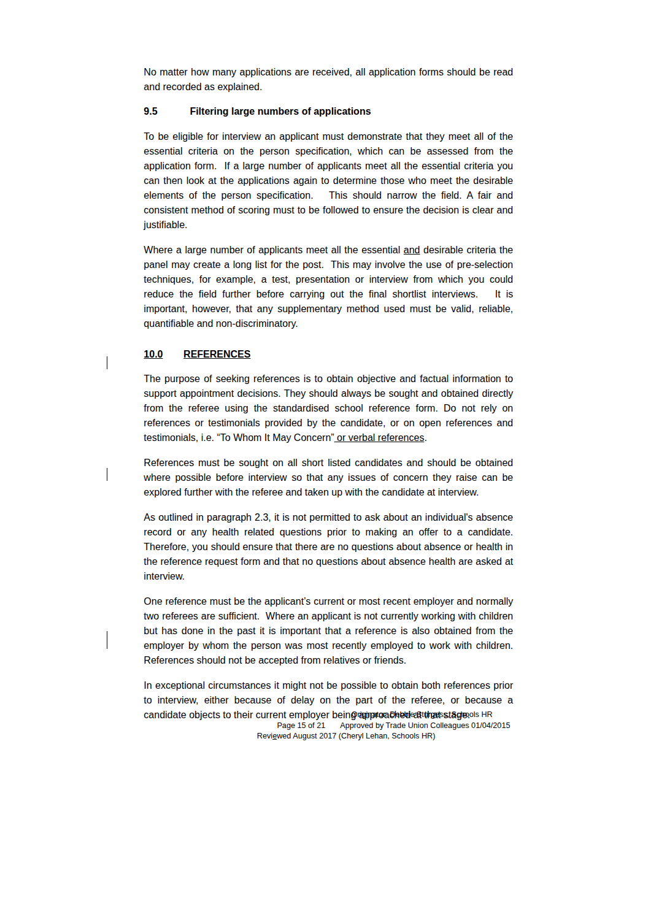No matter how many applications are received, all application forms should be read and recorded as explained.
9.5 Filtering large numbers of applications
To be eligible for interview an applicant must demonstrate that they meet all of the essential criteria on the person specification, which can be assessed from the application form. If a large number of applicants meet all the essential criteria you can then look at the applications again to determine those who meet the desirable elements of the person specification. This should narrow the field. A fair and consistent method of scoring must to be followed to ensure the decision is clear and justifiable.
Where a large number of applicants meet all the essential and desirable criteria the panel may create a long list for the post. This may involve the use of pre-selection techniques, for example, a test, presentation or interview from which you could reduce the field further before carrying out the final shortlist interviews. It is important, however, that any supplementary method used must be valid, reliable, quantifiable and non-discriminatory.
10.0 REFERENCES
The purpose of seeking references is to obtain objective and factual information to support appointment decisions. They should always be sought and obtained directly from the referee using the standardised school reference form. Do not rely on references or testimonials provided by the candidate, or on open references and testimonials, i.e. “To Whom It May Concern” or verbal references.
References must be sought on all short listed candidates and should be obtained where possible before interview so that any issues of concern they raise can be explored further with the referee and taken up with the candidate at interview.
As outlined in paragraph 2.3, it is not permitted to ask about an individual's absence record or any health related questions prior to making an offer to a candidate. Therefore, you should ensure that there are no questions about absence or health in the reference request form and that no questions about absence health are asked at interview.
One reference must be the applicant’s current or most recent employer and normally two referees are sufficient. Where an applicant is not currently working with children but has done in the past it is important that a reference is also obtained from the employer by whom the person was most recently employed to work with children. References should not be accepted from relatives or friends.
In exceptional circumstances it might not be possible to obtain both references prior to interview, either because of delay on the part of the referee, or because a candidate objects to their current employer being approached at that stage.
Originator: Debbie Sturgess, Schools HR
Page 15 of 21 Approved by Trade Union Colleagues 01/04/2015
Reviewed August 2017 (Cheryl Lehan, Schools HR)